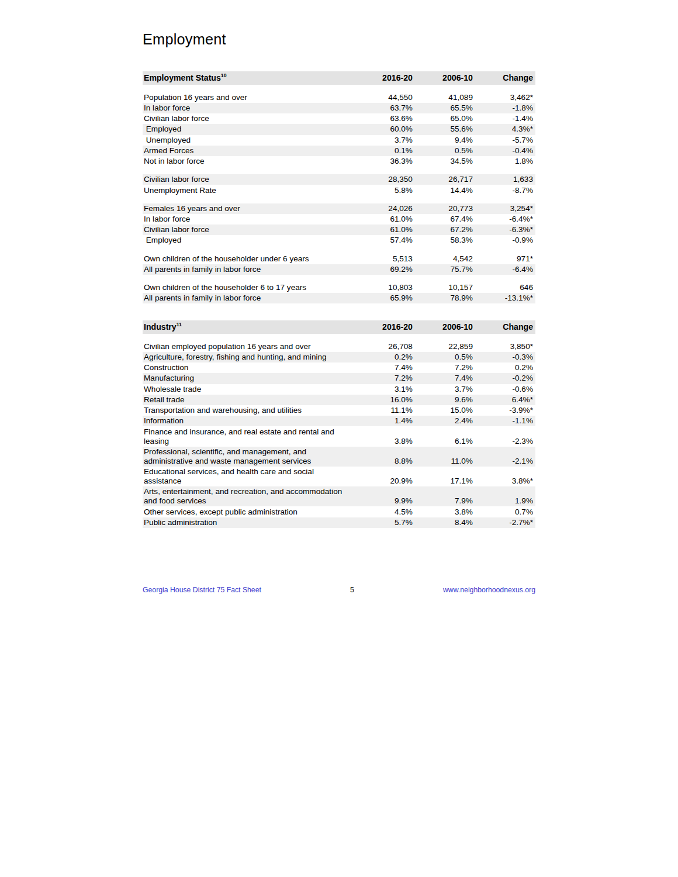Employment
| Employment Status 10 | 2016-20 | 2006-10 | Change |
| --- | --- | --- | --- |
| Population 16 years and over | 44,550 | 41,089 | 3,462* |
| In labor force | 63.7% | 65.5% | -1.8% |
| Civilian labor force | 63.6% | 65.0% | -1.4% |
| Employed | 60.0% | 55.6% | 4.3%* |
| Unemployed | 3.7% | 9.4% | -5.7% |
| Armed Forces | 0.1% | 0.5% | -0.4% |
| Not in labor force | 36.3% | 34.5% | 1.8% |
| Civilian labor force | 28,350 | 26,717 | 1,633 |
| Unemployment Rate | 5.8% | 14.4% | -8.7% |
| Females 16 years and over | 24,026 | 20,773 | 3,254* |
| In labor force | 61.0% | 67.4% | -6.4%* |
| Civilian labor force | 61.0% | 67.2% | -6.3%* |
| Employed | 57.4% | 58.3% | -0.9% |
| Own children of the householder under 6 years | 5,513 | 4,542 | 971* |
| All parents in family in labor force | 69.2% | 75.7% | -6.4% |
| Own children of the householder 6 to 17 years | 10,803 | 10,157 | 646 |
| All parents in family in labor force | 65.9% | 78.9% | -13.1%* |
| Industry 11 | 2016-20 | 2006-10 | Change |
| --- | --- | --- | --- |
| Civilian employed population 16 years and over | 26,708 | 22,859 | 3,850* |
| Agriculture, forestry, fishing and hunting, and mining | 0.2% | 0.5% | -0.3% |
| Construction | 7.4% | 7.2% | 0.2% |
| Manufacturing | 7.2% | 7.4% | -0.2% |
| Wholesale trade | 3.1% | 3.7% | -0.6% |
| Retail trade | 16.0% | 9.6% | 6.4%* |
| Transportation and warehousing, and utilities | 11.1% | 15.0% | -3.9%* |
| Information | 1.4% | 2.4% | -1.1% |
| Finance and insurance, and real estate and rental and leasing | 3.8% | 6.1% | -2.3% |
| Professional, scientific, and management, and administrative and waste management services | 8.8% | 11.0% | -2.1% |
| Educational services, and health care and social assistance | 20.9% | 17.1% | 3.8%* |
| Arts, entertainment, and recreation, and accommodation and food services | 9.9% | 7.9% | 1.9% |
| Other services, except public administration | 4.5% | 3.8% | 0.7% |
| Public administration | 5.7% | 8.4% | -2.7%* |
Georgia House District 75 Fact Sheet 5 www.neighborhoodnexus.org